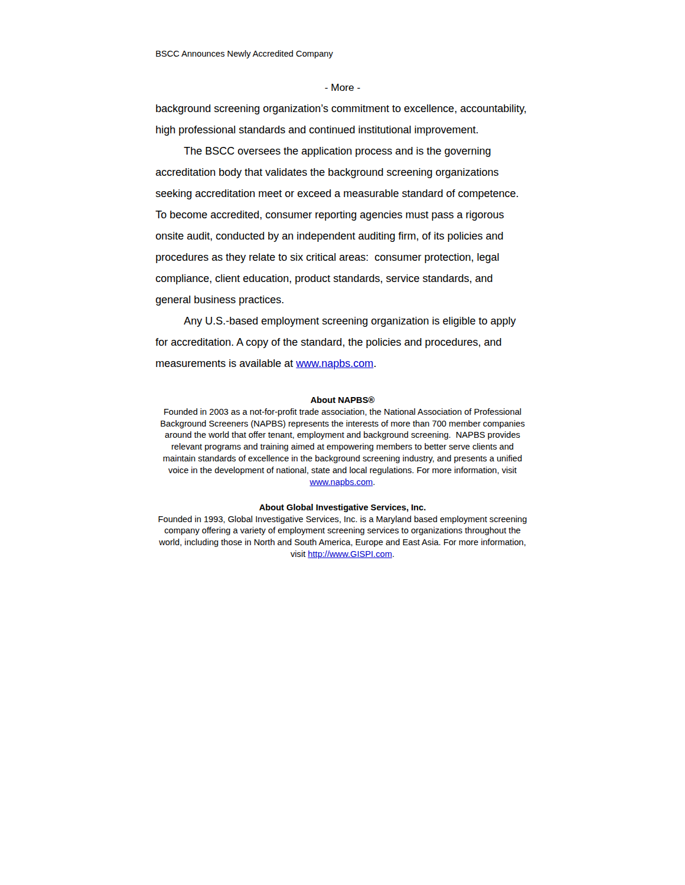BSCC Announces Newly Accredited Company
- More -
background screening organization’s commitment to excellence, accountability, high professional standards and continued institutional improvement.
The BSCC oversees the application process and is the governing accreditation body that validates the background screening organizations seeking accreditation meet or exceed a measurable standard of competence. To become accredited, consumer reporting agencies must pass a rigorous onsite audit, conducted by an independent auditing firm, of its policies and procedures as they relate to six critical areas: consumer protection, legal compliance, client education, product standards, service standards, and general business practices.
Any U.S.-based employment screening organization is eligible to apply for accreditation. A copy of the standard, the policies and procedures, and measurements is available at www.napbs.com.
About NAPBS®
Founded in 2003 as a not-for-profit trade association, the National Association of Professional Background Screeners (NAPBS) represents the interests of more than 700 member companies around the world that offer tenant, employment and background screening. NAPBS provides relevant programs and training aimed at empowering members to better serve clients and maintain standards of excellence in the background screening industry, and presents a unified voice in the development of national, state and local regulations. For more information, visit www.napbs.com.
About Global Investigative Services, Inc.
Founded in 1993, Global Investigative Services, Inc. is a Maryland based employment screening company offering a variety of employment screening services to organizations throughout the world, including those in North and South America, Europe and East Asia. For more information, visit http://www.GISPI.com.